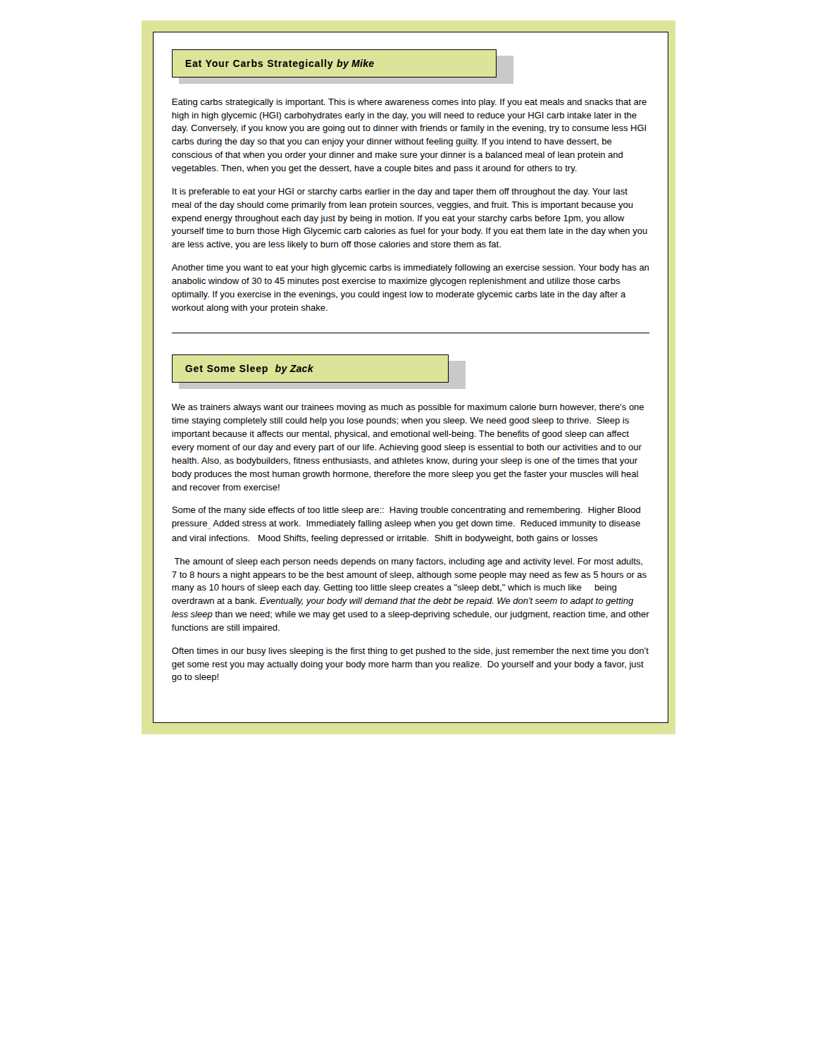Eat Your Carbs Strategically by Mike
Eating carbs strategically is important. This is where awareness comes into play. If you eat meals and snacks that are high in high glycemic (HGI) carbohydrates early in the day, you will need to reduce your HGI carb intake later in the day. Conversely, if you know you are going out to dinner with friends or family in the evening, try to consume less HGI carbs during the day so that you can enjoy your dinner without feeling guilty. If you intend to have dessert, be conscious of that when you order your dinner and make sure your dinner is a balanced meal of lean protein and vegetables. Then, when you get the dessert, have a couple bites and pass it around for others to try.
It is preferable to eat your HGI or starchy carbs earlier in the day and taper them off throughout the day. Your last meal of the day should come primarily from lean protein sources, veggies, and fruit. This is important because you expend energy throughout each day just by being in motion. If you eat your starchy carbs before 1pm, you allow yourself time to burn those High Glycemic carb calories as fuel for your body. If you eat them late in the day when you are less active, you are less likely to burn off those calories and store them as fat.
Another time you want to eat your high glycemic carbs is immediately following an exercise session. Your body has an anabolic window of 30 to 45 minutes post exercise to maximize glycogen replenishment and utilize those carbs optimally. If you exercise in the evenings, you could ingest low to moderate glycemic carbs late in the day after a workout along with your protein shake.
Get Some Sleep by Zack
We as trainers always want our trainees moving as much as possible for maximum calorie burn however, there’s one time staying completely still could help you lose pounds; when you sleep. We need good sleep to thrive. Sleep is important because it affects our mental, physical, and emotional well-being. The benefits of good sleep can affect every moment of our day and every part of our life. Achieving good sleep is essential to both our activities and to our health. Also, as bodybuilders, fitness enthusiasts, and athletes know, during your sleep is one of the times that your body produces the most human growth hormone, therefore the more sleep you get the faster your muscles will heal and recover from exercise!
Some of the many side effects of too little sleep are:: Having trouble concentrating and remembering. Higher Blood pressure.. Added stress at work. Immediately falling asleep when you get down time. Reduced immunity to disease and viral infections. Mood Shifts, feeling depressed or irritable. Shift in bodyweight, both gains or losses
The amount of sleep each person needs depends on many factors, including age and activity level. For most adults, 7 to 8 hours a night appears to be the best amount of sleep, although some people may need as few as 5 hours or as many as 10 hours of sleep each day. Getting too little sleep creates a "sleep debt," which is much like being overdrawn at a bank. Eventually, your body will demand that the debt be repaid. We don't seem to adapt to getting less sleep than we need; while we may get used to a sleep-depriving schedule, our judgment, reaction time, and other functions are still impaired.
Often times in our busy lives sleeping is the first thing to get pushed to the side, just remember the next time you don’t get some rest you may actually doing your body more harm than you realize. Do yourself and your body a favor, just go to sleep!